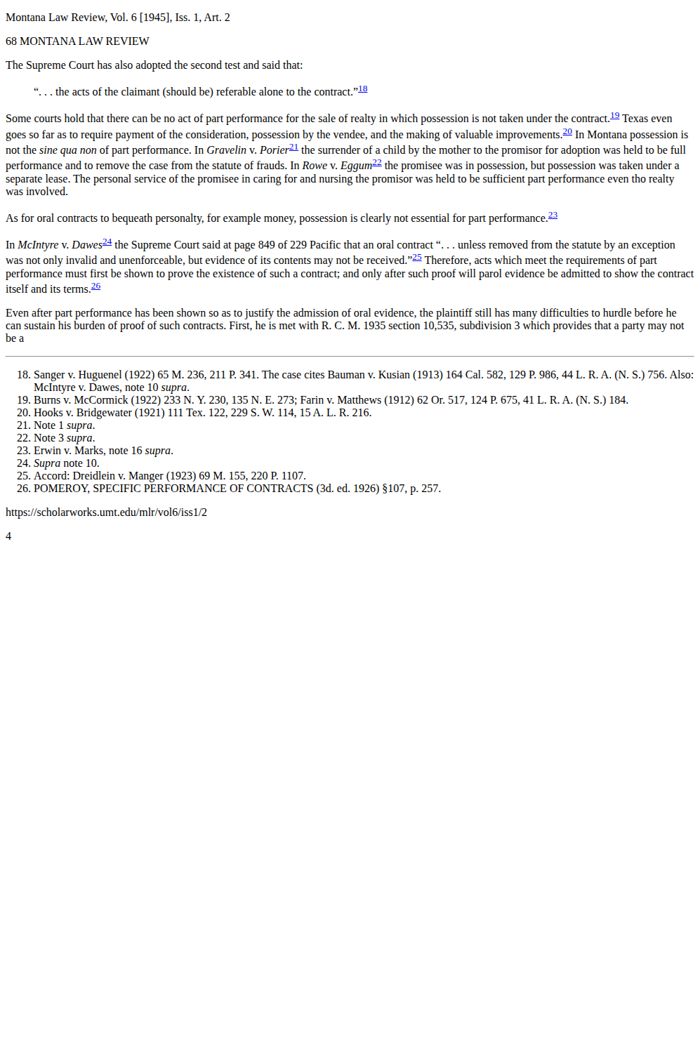Montana Law Review, Vol. 6 [1945], Iss. 1, Art. 2
68 MONTANA LAW REVIEW
The Supreme Court has also adopted the second test and said that:
“. . . the acts of the claimant (should be) referable alone to the contract.”18
Some courts hold that there can be no act of part performance for the sale of realty in which possession is not taken under the contract.19 Texas even goes so far as to require payment of the consideration, possession by the vendee, and the making of valuable improvements.20 In Montana possession is not the sine qua non of part performance. In Gravelin v. Porier21 the surrender of a child by the mother to the promisor for adoption was held to be full performance and to remove the case from the statute of frauds. In Rowe v. Eggum22 the promisee was in possession, but possession was taken under a separate lease. The personal service of the promisee in caring for and nursing the promisor was held to be sufficient part performance even tho realty was involved.
As for oral contracts to bequeath personalty, for example money, possession is clearly not essential for part performance.23
In McIntyre v. Dawes24 the Supreme Court said at page 849 of 229 Pacific that an oral contract “. . . unless removed from the statute by an exception was not only invalid and unenforceable, but evidence of its contents may not be received.”25 Therefore, acts which meet the requirements of part performance must first be shown to prove the existence of such a contract; and only after such proof will parol evidence be admitted to show the contract itself and its terms.26
Even after part performance has been shown so as to justify the admission of oral evidence, the plaintiff still has many difficulties to hurdle before he can sustain his burden of proof of such contracts. First, he is met with R. C. M. 1935 section 10,535, subdivision 3 which provides that a party may not be a
Sanger v. Huguenel (1922) 65 M. 236, 211 P. 341. The case cites Bauman v. Kusian (1913) 164 Cal. 582, 129 P. 986, 44 L. R. A. (N. S.) 756. Also: McIntyre v. Dawes, note 10 supra.
Burns v. McCormick (1922) 233 N. Y. 230, 135 N. E. 273; Farin v. Matthews (1912) 62 Or. 517, 124 P. 675, 41 L. R. A. (N. S.) 184.
Hooks v. Bridgewater (1921) 111 Tex. 122, 229 S. W. 114, 15 A. L. R. 216.
Note 1 supra.
Note 3 supra.
Erwin v. Marks, note 16 supra.
Supra note 10.
Accord: Dreidlein v. Manger (1923) 69 M. 155, 220 P. 1107.
POMEROY, SPECIFIC PERFORMANCE OF CONTRACTS (3d. ed. 1926) §107, p. 257.
https://scholarworks.umt.edu/mlr/vol6/iss1/2
4